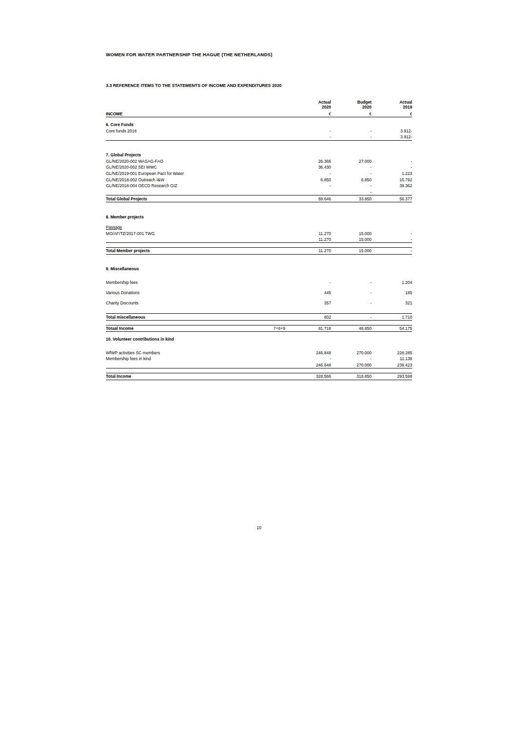WOMEN FOR WATER PARTNERSHIP THE HAGUE (THE NETHERLANDS)
3.3 REFERENCE ITEMS TO THE STATEMENTS OF INCOME AND EXPENDITURES 2020
| | | Actual 2020 | Budget 2020 | Actual 2019 |
| INCOME | | € | € | € |
| 6. Core Funds | | | | |
| Core funds 2018 | | - | - | 3.912- |
| | | - | - | 3.912- |
| 7. Global Projects | | | | |
| GL/NE/2020-002 WASAG-FAO | | 26.366 | 27.000 | - |
| GL/NE/2020-002 SEI WWC | | 36.430 | - | - |
| GL/NE/2019-001 European Pact for Water | | - | - | 1.223 |
| GL/NE/2018-002 Outreach I&W | | 6.850 | 6.850 | 15.792 |
| GL/NE/2018-004 OECD Research GIZ | | - | - | 39.362 |
| | | | - | |
| Total Global Projects | | 69.646 | 33.850 | 56.377 |
| 8. Member projects | | | | |
| Passage | | | | |
| MO/AF/TZ/2017-001 TWG | | 11.270 | 15.000 | - |
| | | 11.270 | 15.000 | - |
| Total Member projects | | 11.270 | 15.000 | - |
| 9. Miscellaneous | | | | |
| Membership fees | | - | - | 1.204 |
| Various Donations | | 445 | - | 185 |
| Charity Discounts | | 357 | - | 321 |
| Total miscellaneous | | 802 | - | 1.710 |
| Totaal Income | 7+8+9 | 81.718 | 48.850 | 54.175 |
| 10. Volunteer contributions in kind | | | | |
| WfWP activities SC members | | 246.848 | 270.000 | 228.285 |
| Membership fees in kind | | - | - | 11.138 |
| | | 246.848 | 270.000 | 239.423 |
| Total Income | | 328.566 | 318.850 | 293.598 |
10